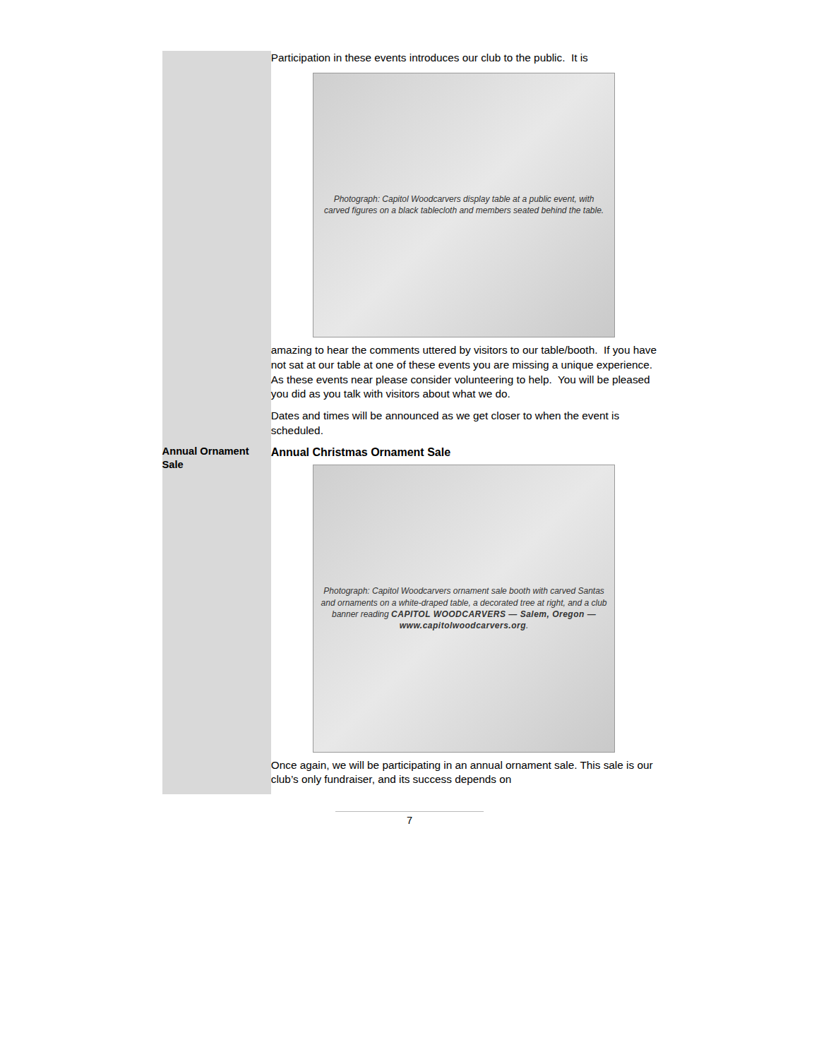| | Participation in these events introduces our club to the public. It is Photograph: Capitol Woodcarvers display table at a public event, with carved figures on a black tablecloth and members seated behind the table. amazing to hear the comments uttered by visitors to our table/booth. If you have not sat at our table at one of these events you are missing a unique experience. As these events near please consider volunteering to help. You will be pleased you did as you talk with visitors about what we do. Dates and times will be announced as we get closer to when the event is scheduled. |
| Annual Ornament Sale | Annual Christmas Ornament Sale Photograph: Capitol Woodcarvers ornament sale booth with carved Santas and ornaments on a white-draped table, a decorated tree at right, and a club banner reading CAPITOL WOODCARVERS — Salem, Oregon — www.capitolwoodcarvers.org . Once again, we will be participating in an annual ornament sale. This sale is our club’s only fundraiser, and its success depends on |
7